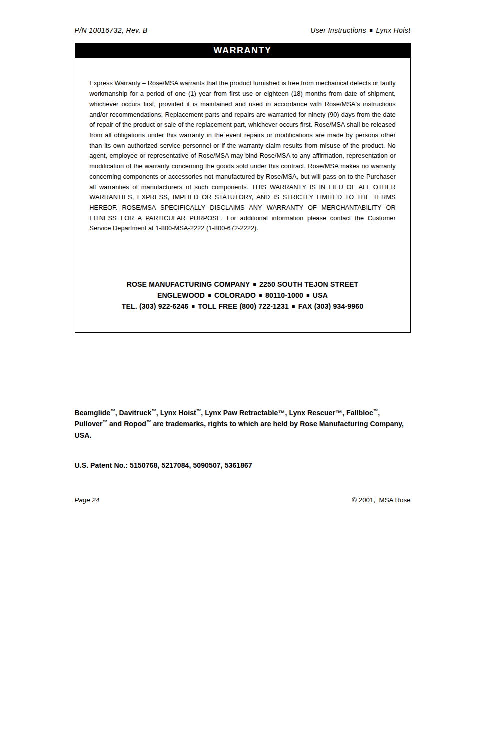P/N 10016732, Rev. B
User Instructions ■ Lynx Hoist
WARRANTY
Express Warranty – Rose/MSA warrants that the product furnished is free from mechanical defects or faulty workmanship for a period of one (1) year from first use or eighteen (18) months from date of shipment, whichever occurs first, provided it is maintained and used in accordance with Rose/MSA's instructions and/or recommendations. Replacement parts and repairs are warranted for ninety (90) days from the date of repair of the product or sale of the replacement part, whichever occurs first. Rose/MSA shall be released from all obligations under this warranty in the event repairs or modifications are made by persons other than its own authorized service personnel or if the warranty claim results from misuse of the product. No agent, employee or representative of Rose/MSA may bind Rose/MSA to any affirmation, representation or modification of the warranty concerning the goods sold under this contract. Rose/MSA makes no warranty concerning components or accessories not manufactured by Rose/MSA, but will pass on to the Purchaser all warranties of manufacturers of such components. THIS WARRANTY IS IN LIEU OF ALL OTHER WARRANTIES, EXPRESS, IMPLIED OR STATUTORY, AND IS STRICTLY LIMITED TO THE TERMS HEREOF. ROSE/MSA SPECIFICALLY DISCLAIMS ANY WARRANTY OF MERCHANTABILITY OR FITNESS FOR A PARTICULAR PURPOSE. For additional information please contact the Customer Service Department at 1-800-MSA-2222 (1-800-672-2222).
ROSE MANUFACTURING COMPANY ■ 2250 SOUTH TEJON STREET
ENGLEWOOD ■ COLORADO ■ 80110-1000 ■ USA
TEL. (303) 922-6246 ■ TOLL FREE (800) 722-1231 ■ FAX (303) 934-9960
Beamglide™, Davitruck™, Lynx Hoist™, Lynx Paw Retractable™, Lynx Rescuer™, Fallbloc™, Pullover™ and Ropod™ are trademarks, rights to which are held by Rose Manufacturing Company, USA.
U.S. Patent No.: 5150768, 5217084, 5090507, 5361867
Page 24
© 2001, MSA Rose